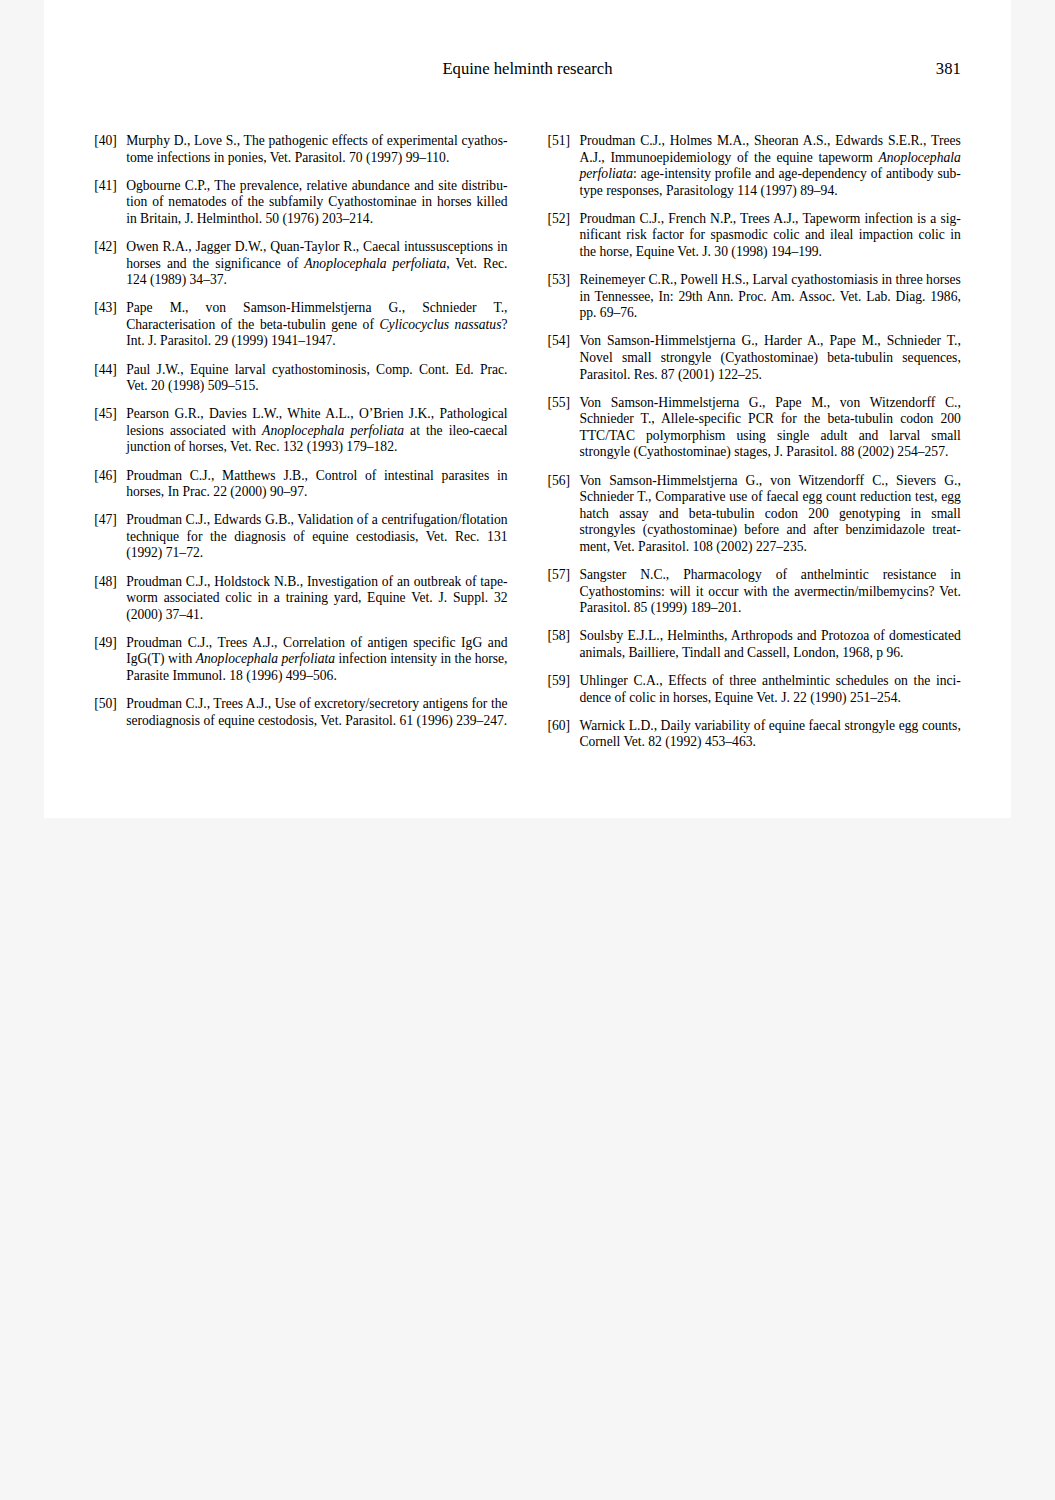Equine helminth research 381
[40] Murphy D., Love S., The pathogenic effects of experimental cyathostome infections in ponies, Vet. Parasitol. 70 (1997) 99–110.
[41] Ogbourne C.P., The prevalence, relative abundance and site distribution of nematodes of the subfamily Cyathostominae in horses killed in Britain, J. Helminthol. 50 (1976) 203–214.
[42] Owen R.A., Jagger D.W., Quan-Taylor R., Caecal intussusceptions in horses and the significance of Anoplocephala perfoliata, Vet. Rec. 124 (1989) 34–37.
[43] Pape M., von Samson-Himmelstjerna G., Schnieder T., Characterisation of the beta-tubulin gene of Cylicocyclus nassatus? Int. J. Parasitol. 29 (1999) 1941–1947.
[44] Paul J.W., Equine larval cyathostominosis, Comp. Cont. Ed. Prac. Vet. 20 (1998) 509–515.
[45] Pearson G.R., Davies L.W., White A.L., O’Brien J.K., Pathological lesions associated with Anoplocephala perfoliata at the ileo-caecal junction of horses, Vet. Rec. 132 (1993) 179–182.
[46] Proudman C.J., Matthews J.B., Control of intestinal parasites in horses, In Prac. 22 (2000) 90–97.
[47] Proudman C.J., Edwards G.B., Validation of a centrifugation/flotation technique for the diagnosis of equine cestodiasis, Vet. Rec. 131 (1992) 71–72.
[48] Proudman C.J., Holdstock N.B., Investigation of an outbreak of tapeworm associated colic in a training yard, Equine Vet. J. Suppl. 32 (2000) 37–41.
[49] Proudman C.J., Trees A.J., Correlation of antigen specific IgG and IgG(T) with Anoplocephala perfoliata infection intensity in the horse, Parasite Immunol. 18 (1996) 499–506.
[50] Proudman C.J., Trees A.J., Use of excretory/secretory antigens for the serodiagnosis of equine cestodosis, Vet. Parasitol. 61 (1996) 239–247.
[51] Proudman C.J., Holmes M.A., Sheoran A.S., Edwards S.E.R., Trees A.J., Immunoepidemiology of the equine tapeworm Anoplocephala perfoliata: age-intensity profile and age-dependency of antibody subtype responses, Parasitology 114 (1997) 89–94.
[52] Proudman C.J., French N.P., Trees A.J., Tapeworm infection is a significant risk factor for spasmodic colic and ileal impaction colic in the horse, Equine Vet. J. 30 (1998) 194–199.
[53] Reinemeyer C.R., Powell H.S., Larval cyathostomiasis in three horses in Tennessee, In: 29th Ann. Proc. Am. Assoc. Vet. Lab. Diag. 1986, pp. 69–76.
[54] Von Samson-Himmelstjerna G., Harder A., Pape M., Schnieder T., Novel small strongyle (Cyathostominae) beta-tubulin sequences, Parasitol. Res. 87 (2001) 122–25.
[55] Von Samson-Himmelstjerna G., Pape M., von Witzendorff C., Schnieder T., Allele-specific PCR for the beta-tubulin codon 200 TTC/TAC polymorphism using single adult and larval small strongyle (Cyathostominae) stages, J. Parasitol. 88 (2002) 254–257.
[56] Von Samson-Himmelstjerna G., von Witzendorff C., Sievers G., Schnieder T., Comparative use of faecal egg count reduction test, egg hatch assay and beta-tubulin codon 200 genotyping in small strongyles (cyathostominae) before and after benzimidazole treatment, Vet. Parasitol. 108 (2002) 227–235.
[57] Sangster N.C., Pharmacology of anthelmintic resistance in Cyathostomins: will it occur with the avermectin/milbemycins? Vet. Parasitol. 85 (1999) 189–201.
[58] Soulsby E.J.L., Helminths, Arthropods and Protozoa of domesticated animals, Bailliere, Tindall and Cassell, London, 1968, p 96.
[59] Uhlinger C.A., Effects of three anthelmintic schedules on the incidence of colic in horses, Equine Vet. J. 22 (1990) 251–254.
[60] Warnick L.D., Daily variability of equine faecal strongyle egg counts, Cornell Vet. 82 (1992) 453–463.